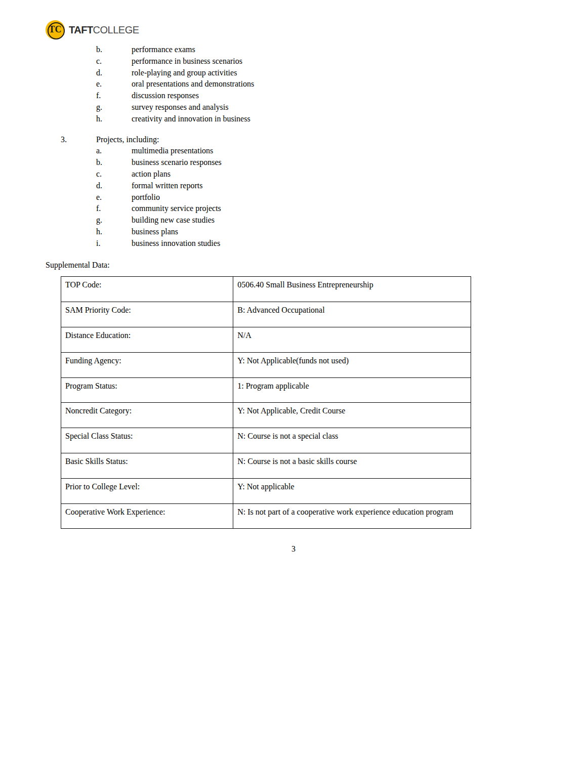TC
TAFTCOLLEGE
b.
performance exams
c.
performance in business scenarios
d.
role-playing and group activities
e.
oral presentations and demonstrations
f.
discussion responses
g.
survey responses and analysis
h.
creativity and innovation in business
3.
Projects, including:
a.
multimedia presentations
b.
business scenario responses
c.
action plans
d.
formal written reports
e.
portfolio
f.
community service projects
g.
building new case studies
h.
business plans
i.
business innovation studies
Supplemental Data:
| TOP Code: | 0506.40 Small Business Entrepreneurship |
| SAM Priority Code: | B: Advanced Occupational |
| Distance Education: | N/A |
| Funding Agency: | Y: Not Applicable(funds not used) |
| Program Status: | 1: Program applicable |
| Noncredit Category: | Y: Not Applicable, Credit Course |
| Special Class Status: | N: Course is not a special class |
| Basic Skills Status: | N: Course is not a basic skills course |
| Prior to College Level: | Y: Not applicable |
| Cooperative Work Experience: | N: Is not part of a cooperative work experience education program |
3